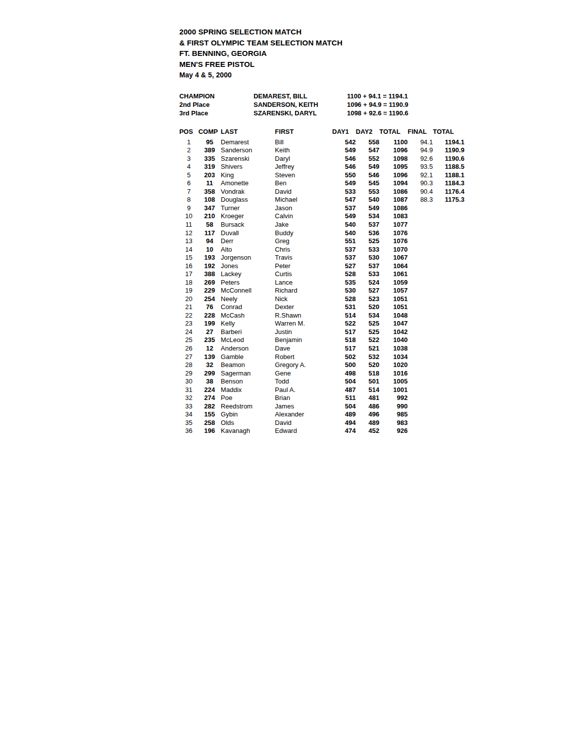2000 SPRING SELECTION MATCH
& FIRST OLYMPIC TEAM SELECTION MATCH
FT. BENNING, GEORGIA
MEN'S FREE PISTOL May 4 & 5, 2000
| CHAMPION | DEMAREST, BILL | 1100 + 94.1 = 1194.1 |
| 2nd Place | SANDERSON, KEITH | 1096 + 94.9 = 1190.9 |
| 3rd Place | SZARENSKI, DARYL | 1098 + 92.6 = 1190.6 |
| POS | COMP | LAST | FIRST | DAY1 | DAY2 | TOTAL | FINAL | TOTAL |
| --- | --- | --- | --- | --- | --- | --- | --- | --- |
| 1 | 95 | Demarest | Bill | 542 | 558 | 1100 | 94.1 | 1194.1 |
| 2 | 389 | Sanderson | Keith | 549 | 547 | 1096 | 94.9 | 1190.9 |
| 3 | 335 | Szarenski | Daryl | 546 | 552 | 1098 | 92.6 | 1190.6 |
| 4 | 319 | Shivers | Jeffrey | 546 | 549 | 1095 | 93.5 | 1188.5 |
| 5 | 203 | King | Steven | 550 | 546 | 1096 | 92.1 | 1188.1 |
| 6 | 11 | Amonette | Ben | 549 | 545 | 1094 | 90.3 | 1184.3 |
| 7 | 358 | Vondrak | David | 533 | 553 | 1086 | 90.4 | 1176.4 |
| 8 | 108 | Douglass | Michael | 547 | 540 | 1087 | 88.3 | 1175.3 |
| 9 | 347 | Turner | Jason | 537 | 549 | 1086 | | |
| 10 | 210 | Kroeger | Calvin | 549 | 534 | 1083 | | |
| 11 | 58 | Bursack | Jake | 540 | 537 | 1077 | | |
| 12 | 117 | Duvall | Buddy | 540 | 536 | 1076 | | |
| 13 | 94 | Derr | Greg | 551 | 525 | 1076 | | |
| 14 | 10 | Alto | Chris | 537 | 533 | 1070 | | |
| 15 | 193 | Jorgenson | Travis | 537 | 530 | 1067 | | |
| 16 | 192 | Jones | Peter | 527 | 537 | 1064 | | |
| 17 | 388 | Lackey | Curtis | 528 | 533 | 1061 | | |
| 18 | 269 | Peters | Lance | 535 | 524 | 1059 | | |
| 19 | 229 | McConnell | Richard | 530 | 527 | 1057 | | |
| 20 | 254 | Neely | Nick | 528 | 523 | 1051 | | |
| 21 | 76 | Conrad | Dexter | 531 | 520 | 1051 | | |
| 22 | 228 | McCash | R.Shawn | 514 | 534 | 1048 | | |
| 23 | 199 | Kelly | Warren M. | 522 | 525 | 1047 | | |
| 24 | 27 | Barberi | Justin | 517 | 525 | 1042 | | |
| 25 | 235 | McLeod | Benjamin | 518 | 522 | 1040 | | |
| 26 | 12 | Anderson | Dave | 517 | 521 | 1038 | | |
| 27 | 139 | Gamble | Robert | 502 | 532 | 1034 | | |
| 28 | 32 | Beamon | Gregory A. | 500 | 520 | 1020 | | |
| 29 | 299 | Sagerman | Gene | 498 | 518 | 1016 | | |
| 30 | 38 | Benson | Todd | 504 | 501 | 1005 | | |
| 31 | 224 | Maddix | Paul A. | 487 | 514 | 1001 | | |
| 32 | 274 | Poe | Brian | 511 | 481 | 992 | | |
| 33 | 282 | Reedstrom | James | 504 | 486 | 990 | | |
| 34 | 155 | Gybin | Alexander | 489 | 496 | 985 | | |
| 35 | 258 | Olds | David | 494 | 489 | 983 | | |
| 36 | 196 | Kavanagh | Edward | 474 | 452 | 926 | | |